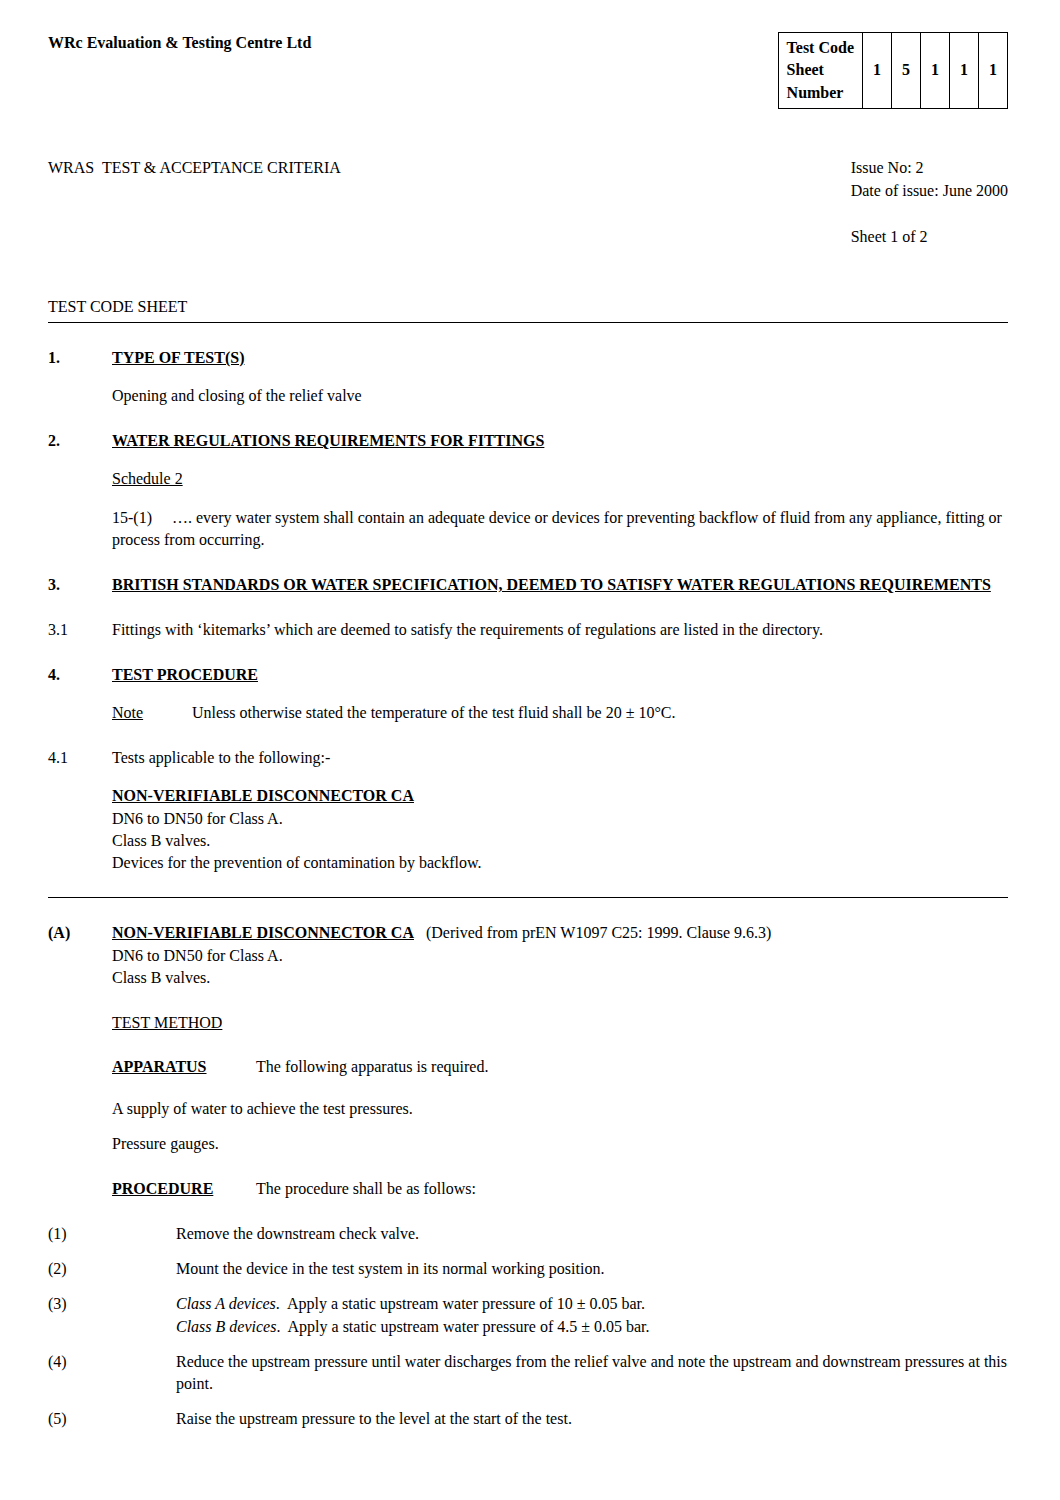WRc Evaluation & Testing Centre Ltd
| Test Code Sheet Number | 1 | 5 | 1 | 1 | 1 |
WRAS TEST & ACCEPTANCE CRITERIA
Issue No: 2
Date of issue: June 2000
Sheet 1 of 2
TEST CODE SHEET
1. TYPE OF TEST(S)
Opening and closing of the relief valve
2. WATER REGULATIONS REQUIREMENTS FOR FITTINGS
Schedule 2
15-(1) …. every water system shall contain an adequate device or devices for preventing backflow of fluid from any appliance, fitting or process from occurring.
3. BRITISH STANDARDS OR WATER SPECIFICATION, DEEMED TO SATISFY WATER REGULATIONS REQUIREMENTS
3.1 Fittings with ‘kitemarks’ which are deemed to satisfy the requirements of regulations are listed in the directory.
4. TEST PROCEDURE
Note Unless otherwise stated the temperature of the test fluid shall be 20 ± 10°C.
4.1 Tests applicable to the following:-
NON-VERIFIABLE DISCONNECTOR CA
DN6 to DN50 for Class A.
Class B valves.
Devices for the prevention of contamination by backflow.
(A) NON-VERIFIABLE DISCONNECTOR CA (Derived from prEN W1097 C25: 1999. Clause 9.6.3)
DN6 to DN50 for Class A.
Class B valves.
TEST METHOD
APPARATUSThe following apparatus is required.
A supply of water to achieve the test pressures.
Pressure gauges.
PROCEDUREThe procedure shall be as follows:
(1) Remove the downstream check valve.
(2) Mount the device in the test system in its normal working position.
(3) Class A devices. Apply a static upstream water pressure of 10 ± 0.05 bar.
Class B devices. Apply a static upstream water pressure of 4.5 ± 0.05 bar.
(4) Reduce the upstream pressure until water discharges from the relief valve and note the upstream and downstream pressures at this point.
(5) Raise the upstream pressure to the level at the start of the test.